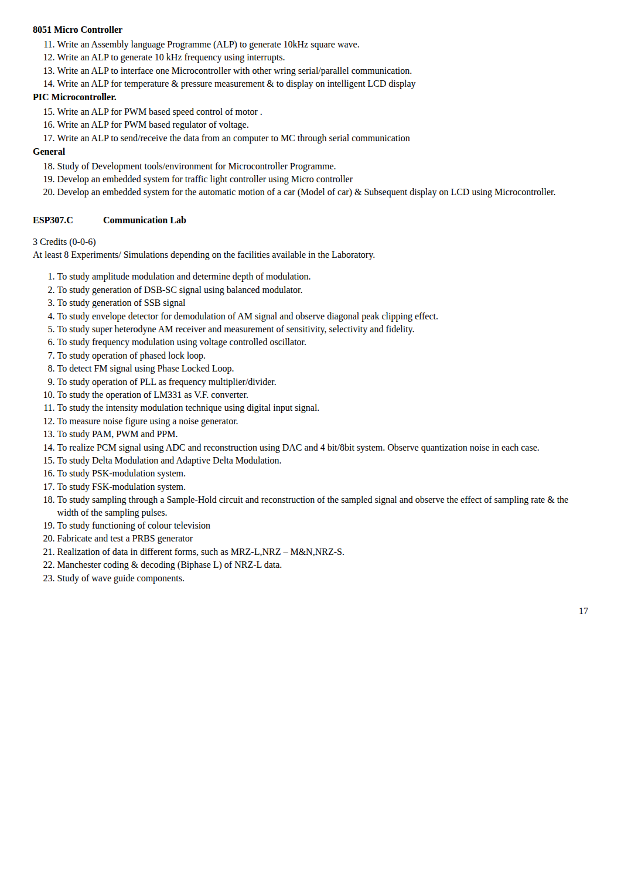8051 Micro Controller
Write an Assembly language Programme (ALP) to generate 10kHz square wave.
Write an ALP to generate 10 kHz frequency using interrupts.
Write an ALP to interface one Microcontroller with other wring serial/parallel communication.
Write an ALP for temperature & pressure measurement & to display on intelligent LCD display
PIC Microcontroller.
Write an ALP for PWM based speed control of motor .
Write an ALP for PWM based regulator of voltage.
Write an ALP to send/receive the data from an computer to MC through serial communication
General
Study of Development tools/environment for Microcontroller Programme.
Develop an embedded system for traffic light controller using Micro controller
Develop an embedded system for the automatic motion of a car (Model of car) & Subsequent display on LCD using Microcontroller.
ESP307.CCommunication Lab
3 Credits (0-0-6)
At least 8 Experiments/ Simulations depending on the facilities available in the Laboratory.
To study amplitude modulation and determine depth of modulation.
To study generation of DSB-SC signal using balanced modulator.
To study generation of SSB signal
To study envelope detector for demodulation of AM signal and observe diagonal peak clipping effect.
To study super heterodyne AM receiver and measurement of sensitivity, selectivity and fidelity.
To study frequency modulation using voltage controlled oscillator.
To study operation of phased lock loop.
To detect FM signal using Phase Locked Loop.
To study operation of PLL as frequency multiplier/divider.
To study the operation of LM331 as V.F. converter.
To study the intensity modulation technique using digital input signal.
To measure noise figure using a noise generator.
To study PAM, PWM and PPM.
To realize PCM signal using ADC and reconstruction using DAC and 4 bit/8bit system. Observe quantization noise in each case.
To study Delta Modulation and Adaptive Delta Modulation.
To study PSK-modulation system.
To study FSK-modulation system.
To study sampling through a Sample-Hold circuit and reconstruction of the sampled signal and observe the effect of sampling rate & the width of the sampling pulses.
To study functioning of colour television
Fabricate and test a PRBS generator
Realization of data in different forms, such as MRZ-L,NRZ – M&N,NRZ-S.
Manchester coding & decoding (Biphase L) of NRZ-L data.
Study of wave guide components.
17